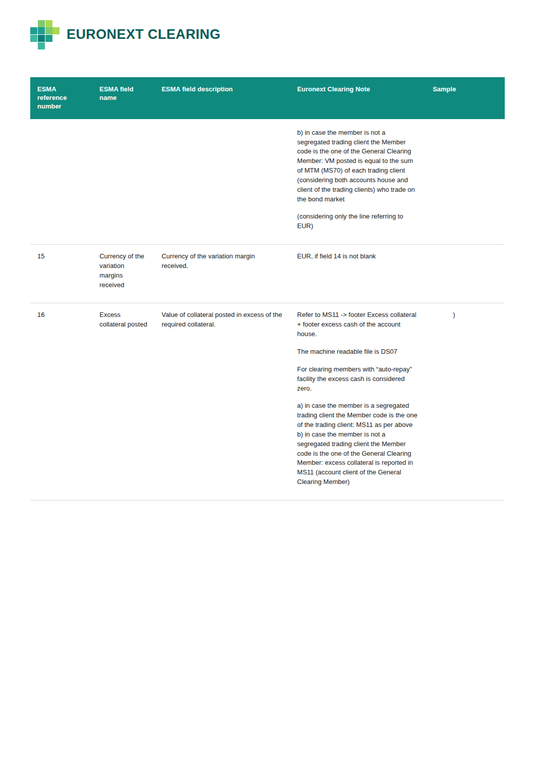EURONEXT CLEARING
| ESMA reference number | ESMA field name | ESMA field description | Euronext Clearing Note | Sample |
| --- | --- | --- | --- | --- |
| | | | b) in case the member is not a segregated trading client the Member code is the one of the General Clearing Member: VM posted is equal to the sum of MTM (MS70) of each trading client (considering both accounts house and client of the trading clients) who trade on the bond market (considering only the line referring to EUR) | |
| 15 | Currency of the variation margins received | Currency of the variation margin received. | EUR, if field 14 is not blank | |
| 16 | Excess collateral posted | Value of collateral posted in excess of the required collateral. | Refer to MS11 -> footer Excess collateral + footer excess cash of the account house. The machine readable file is DS07 For clearing members with “auto-repay” facility the excess cash is considered zero. a) in case the member is a segregated trading client the Member code is the one of the trading client: MS11 as per above b) in case the member is not a segregated trading client the Member code is the one of the General Clearing Member: excess collateral is reported in MS11 (account client of the General Clearing Member) | ) |